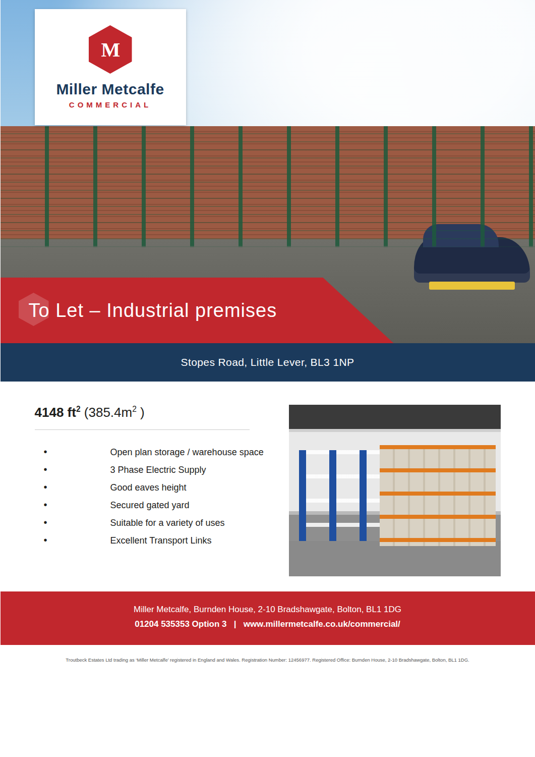M
Miller Metcalfe
COMMERCIAL
To Let – Industrial premises
Stopes Road, Little Lever, BL3 1NP
4148 ft2 (385.4m2 )
Open plan storage / warehouse space
3 Phase Electric Supply
Good eaves height
Secured gated yard
Suitable for a variety of uses
Excellent Transport Links
Miller Metcalfe, Burnden House, 2-10 Bradshawgate, Bolton, BL1 1DG
01204 535353 Option 3 | www.millermetcalfe.co.uk/commercial/
Troutbeck Estates Ltd trading as ‘Miller Metcalfe’ registered in England and Wales. Registration Number: 12456977. Registered Office: Burnden House, 2-10 Bradshawgate, Bolton, BL1 1DG.